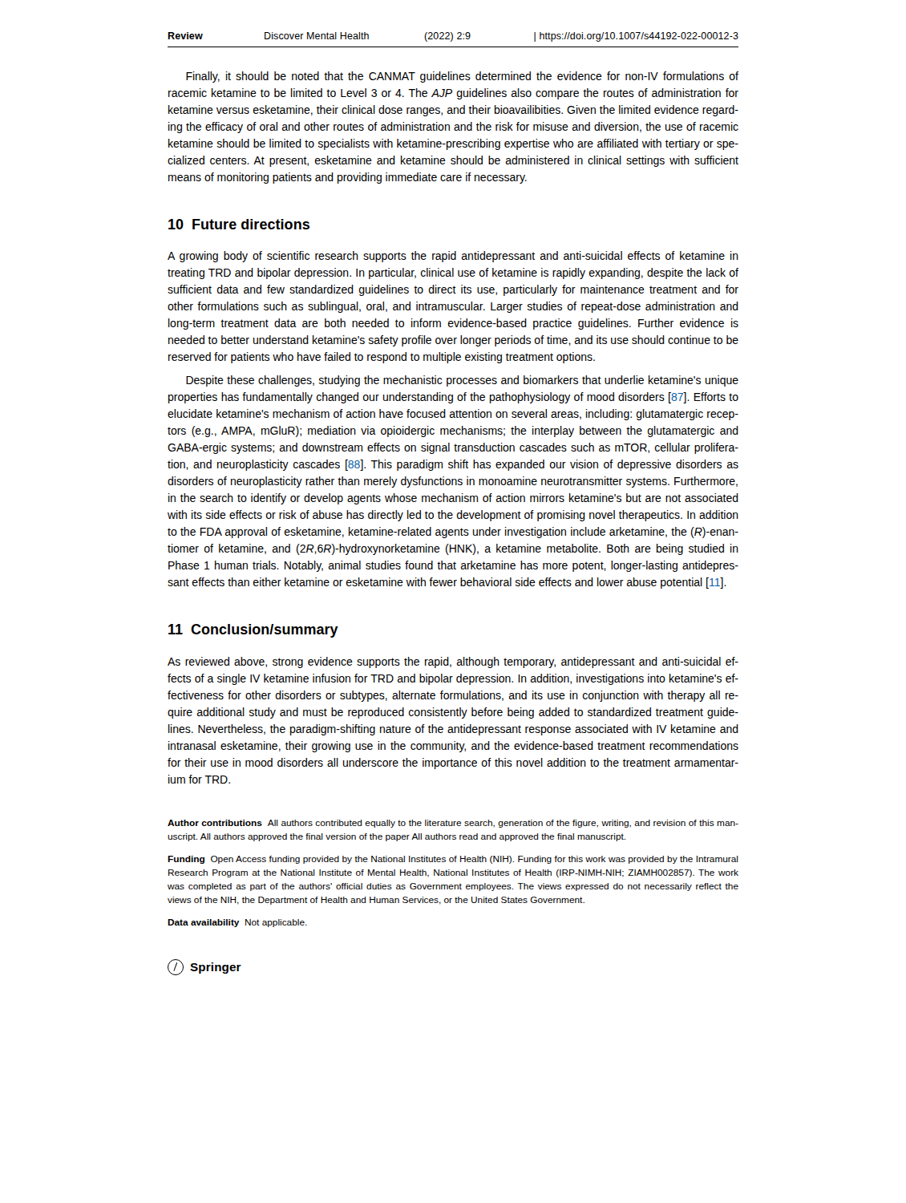Review Discover Mental Health (2022) 2:9 | https://doi.org/10.1007/s44192-022-00012-3
Finally, it should be noted that the CANMAT guidelines determined the evidence for non-IV formulations of racemic ketamine to be limited to Level 3 or 4. The AJP guidelines also compare the routes of administration for ketamine versus esketamine, their clinical dose ranges, and their bioavailibities. Given the limited evidence regarding the efficacy of oral and other routes of administration and the risk for misuse and diversion, the use of racemic ketamine should be limited to specialists with ketamine-prescribing expertise who are affiliated with tertiary or specialized centers. At present, esketamine and ketamine should be administered in clinical settings with sufficient means of monitoring patients and providing immediate care if necessary.
10 Future directions
A growing body of scientific research supports the rapid antidepressant and anti-suicidal effects of ketamine in treating TRD and bipolar depression. In particular, clinical use of ketamine is rapidly expanding, despite the lack of sufficient data and few standardized guidelines to direct its use, particularly for maintenance treatment and for other formulations such as sublingual, oral, and intramuscular. Larger studies of repeat-dose administration and long-term treatment data are both needed to inform evidence-based practice guidelines. Further evidence is needed to better understand ketamine's safety profile over longer periods of time, and its use should continue to be reserved for patients who have failed to respond to multiple existing treatment options.
Despite these challenges, studying the mechanistic processes and biomarkers that underlie ketamine's unique properties has fundamentally changed our understanding of the pathophysiology of mood disorders [87]. Efforts to elucidate ketamine's mechanism of action have focused attention on several areas, including: glutamatergic receptors (e.g., AMPA, mGluR); mediation via opioidergic mechanisms; the interplay between the glutamatergic and GABA-ergic systems; and downstream effects on signal transduction cascades such as mTOR, cellular proliferation, and neuroplasticity cascades [88]. This paradigm shift has expanded our vision of depressive disorders as disorders of neuroplasticity rather than merely dysfunctions in monoamine neurotransmitter systems. Furthermore, in the search to identify or develop agents whose mechanism of action mirrors ketamine's but are not associated with its side effects or risk of abuse has directly led to the development of promising novel therapeutics. In addition to the FDA approval of esketamine, ketamine-related agents under investigation include arketamine, the (R)-enantiomer of ketamine, and (2R,6R)-hydroxynorketamine (HNK), a ketamine metabolite. Both are being studied in Phase 1 human trials. Notably, animal studies found that arketamine has more potent, longer-lasting antidepressant effects than either ketamine or esketamine with fewer behavioral side effects and lower abuse potential [11].
11 Conclusion/summary
As reviewed above, strong evidence supports the rapid, although temporary, antidepressant and anti-suicidal effects of a single IV ketamine infusion for TRD and bipolar depression. In addition, investigations into ketamine's effectiveness for other disorders or subtypes, alternate formulations, and its use in conjunction with therapy all require additional study and must be reproduced consistently before being added to standardized treatment guidelines. Nevertheless, the paradigm-shifting nature of the antidepressant response associated with IV ketamine and intranasal esketamine, their growing use in the community, and the evidence-based treatment recommendations for their use in mood disorders all underscore the importance of this novel addition to the treatment armamentarium for TRD.
Author contributions All authors contributed equally to the literature search, generation of the figure, writing, and revision of this manuscript. All authors approved the final version of the paper All authors read and approved the final manuscript.
Funding Open Access funding provided by the National Institutes of Health (NIH). Funding for this work was provided by the Intramural Research Program at the National Institute of Mental Health, National Institutes of Health (IRP-NIMH-NIH; ZIAMH002857). The work was completed as part of the authors' official duties as Government employees. The views expressed do not necessarily reflect the views of the NIH, the Department of Health and Human Services, or the United States Government.
Data availability Not applicable.
Springer